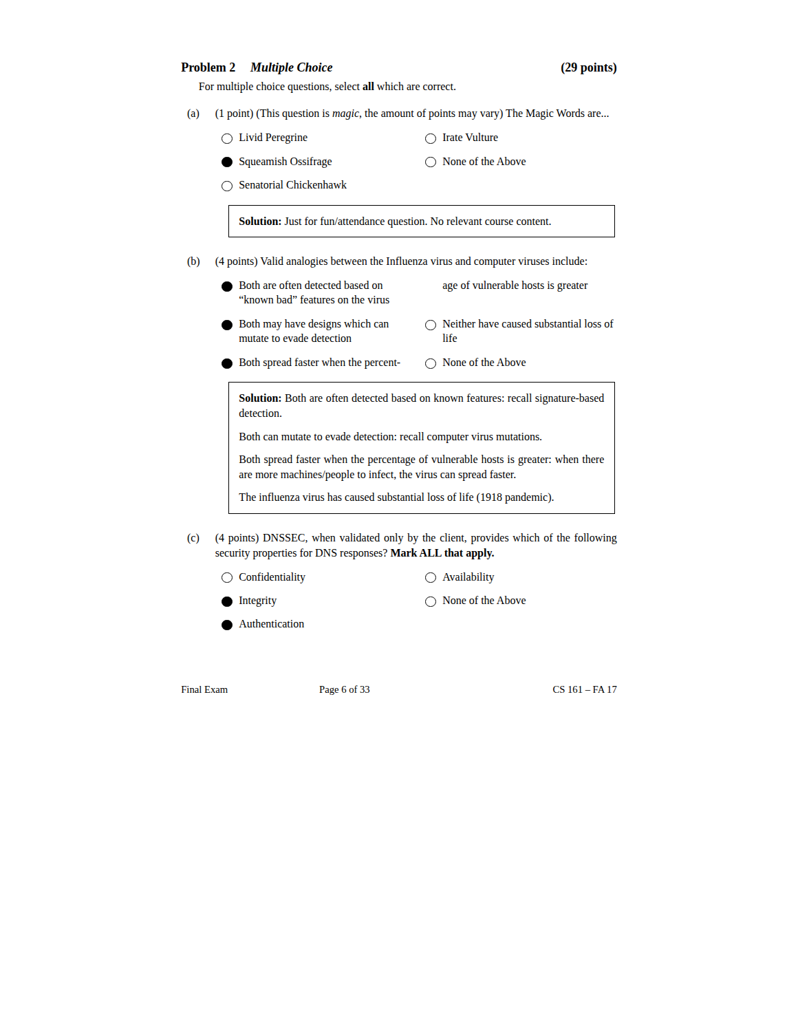Problem 2 Multiple Choice (29 points)
For multiple choice questions, select all which are correct.
(a)
(1 point) (This question is magic, the amount of points may vary) The Magic Words are...
Livid Peregrine
Irate Vulture
Squeamish Ossifrage
None of the Above
Senatorial Chickenhawk
Solution: Just for fun/attendance question. No relevant course content.
(b)
(4 points) Valid analogies between the Influenza virus and computer viruses include:
Both are often detected based on “known bad” features on the virus
age of vulnerable hosts is greater
Both may have designs which can mutate to evade detection
Neither have caused substantial loss of life
Both spread faster when the percent-
None of the Above
Solution: Both are often detected based on known features: recall signature-based detection.
Both can mutate to evade detection: recall computer virus mutations.
Both spread faster when the percentage of vulnerable hosts is greater: when there are more machines/people to infect, the virus can spread faster.
The influenza virus has caused substantial loss of life (1918 pandemic).
(c)
(4 points) DNSSEC, when validated only by the client, provides which of the following security properties for DNS responses? Mark ALL that apply.
Confidentiality
Availability
Integrity
None of the Above
Authentication
Final Exam Page 6 of 33 CS 161 – FA 17